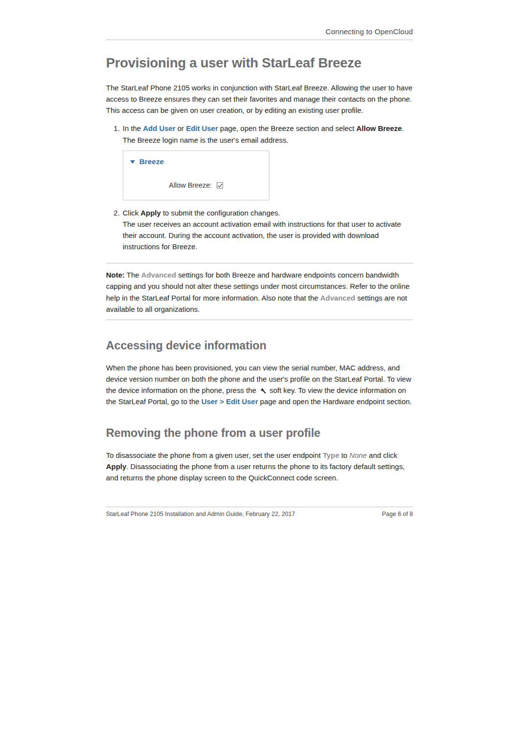Connecting to OpenCloud
Provisioning a user with StarLeaf Breeze
The StarLeaf Phone 2105 works in conjunction with StarLeaf Breeze. Allowing the user to have access to Breeze ensures they can set their favorites and manage their contacts on the phone. This access can be given on user creation, or by editing an existing user profile.
In the Add User or Edit User page, open the Breeze section and select Allow Breeze. The Breeze login name is the user's email address.
Breeze
Allow Breeze:
Click Apply to submit the configuration changes.
The user receives an account activation email with instructions for that user to activate their account. During the account activation, the user is provided with download instructions for Breeze.
Note: The Advanced settings for both Breeze and hardware endpoints concern bandwidth capping and you should not alter these settings under most circumstances. Refer to the online help in the StarLeaf Portal for more information. Also note that the Advanced settings are not available to all organizations.
Accessing device information
When the phone has been provisioned, you can view the serial number, MAC address, and device version number on both the phone and the user's profile on the StarLeaf Portal. To view the device information on the phone, press the soft key. To view the device information on the StarLeaf Portal, go to the User > Edit User page and open the Hardware endpoint section.
Removing the phone from a user profile
To disassociate the phone from a given user, set the user endpoint Type to None and click Apply. Disassociating the phone from a user returns the phone to its factory default settings, and returns the phone display screen to the QuickConnect code screen.
StarLeaf Phone 2105 Installation and Admin Guide, February 22, 2017 Page 6 of 8